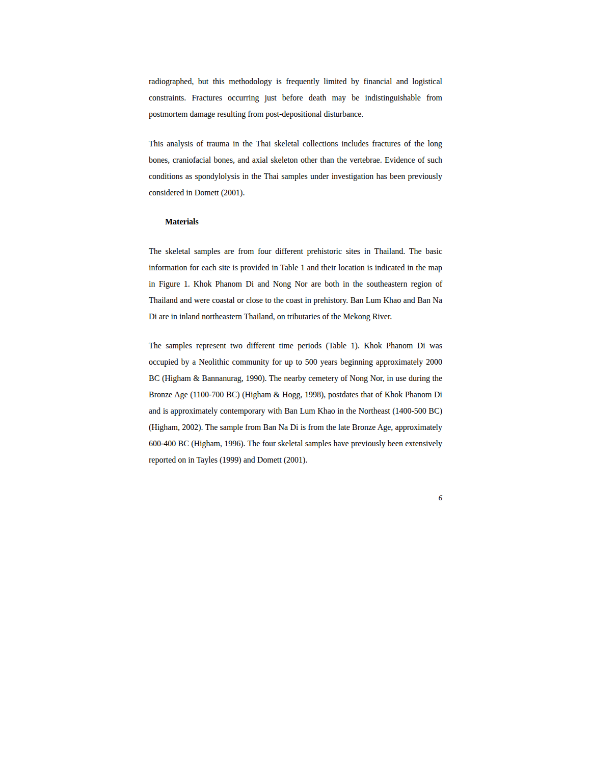radiographed, but this methodology is frequently limited by financial and logistical constraints. Fractures occurring just before death may be indistinguishable from postmortem damage resulting from post-depositional disturbance.
This analysis of trauma in the Thai skeletal collections includes fractures of the long bones, craniofacial bones, and axial skeleton other than the vertebrae. Evidence of such conditions as spondylolysis in the Thai samples under investigation has been previously considered in Domett (2001).
Materials
The skeletal samples are from four different prehistoric sites in Thailand. The basic information for each site is provided in Table 1 and their location is indicated in the map in Figure 1. Khok Phanom Di and Nong Nor are both in the southeastern region of Thailand and were coastal or close to the coast in prehistory. Ban Lum Khao and Ban Na Di are in inland northeastern Thailand, on tributaries of the Mekong River.
The samples represent two different time periods (Table 1). Khok Phanom Di was occupied by a Neolithic community for up to 500 years beginning approximately 2000 BC (Higham & Bannanurag, 1990). The nearby cemetery of Nong Nor, in use during the Bronze Age (1100-700 BC) (Higham & Hogg, 1998), postdates that of Khok Phanom Di and is approximately contemporary with Ban Lum Khao in the Northeast (1400-500 BC) (Higham, 2002). The sample from Ban Na Di is from the late Bronze Age, approximately 600-400 BC (Higham, 1996). The four skeletal samples have previously been extensively reported on in Tayles (1999) and Domett (2001).
6